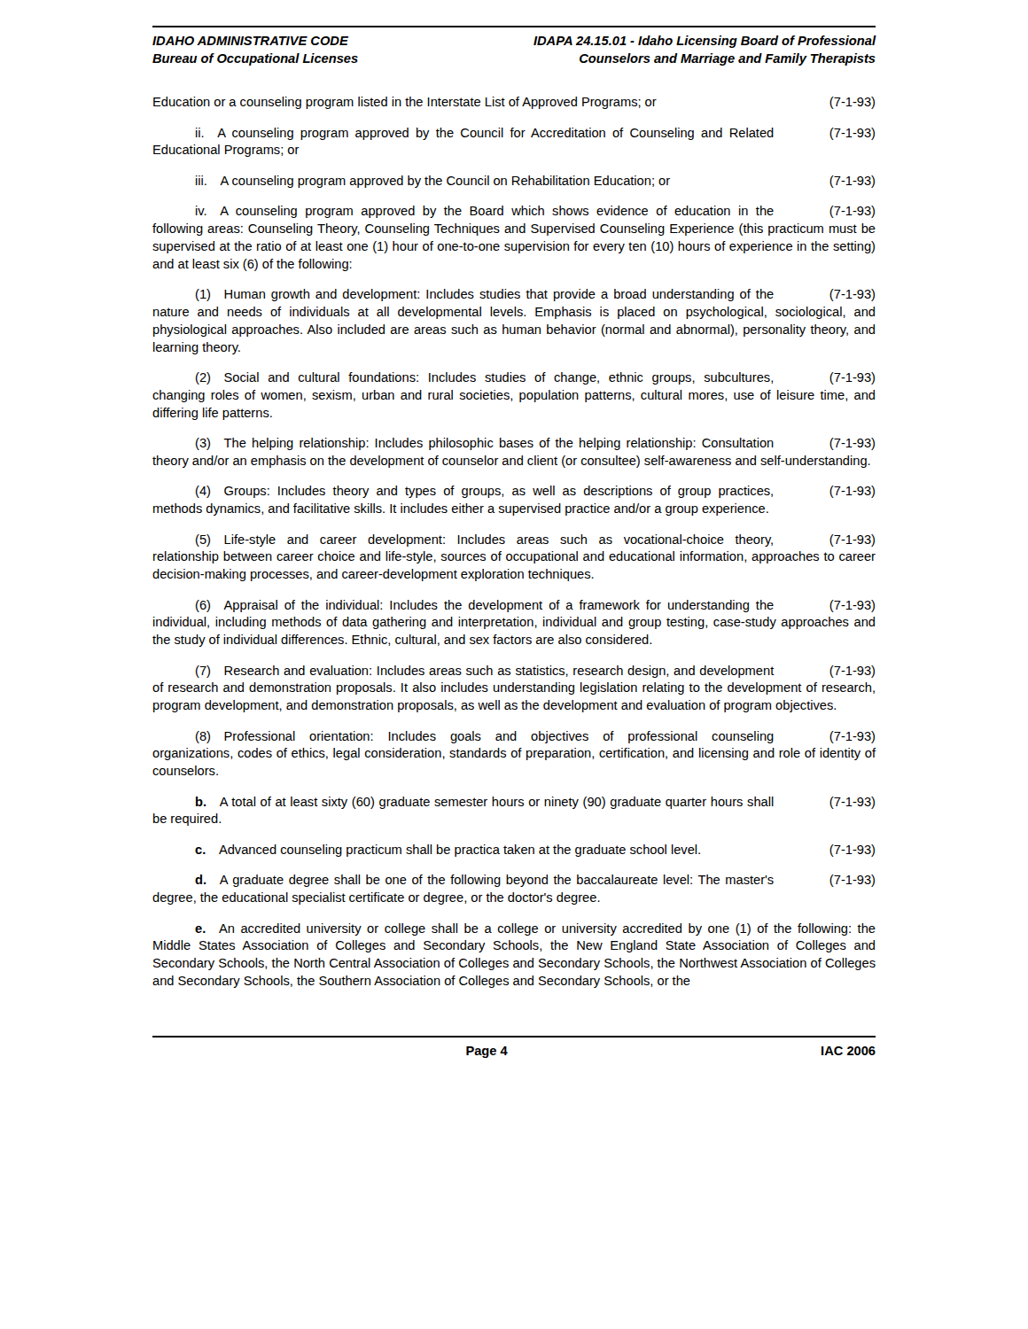IDAHO ADMINISTRATIVE CODE
Bureau of Occupational Licenses
IDAPA 24.15.01 - Idaho Licensing Board of Professional
Counselors and Marriage and Family Therapists
(7-1-93) Education or a counseling program listed in the Interstate List of Approved Programs; or
(7-1-93) ii. A counseling program approved by the Council for Accreditation of Counseling and Related Educational Programs; or
(7-1-93) iii. A counseling program approved by the Council on Rehabilitation Education; or
(7-1-93) iv. A counseling program approved by the Board which shows evidence of education in the following areas: Counseling Theory, Counseling Techniques and Supervised Counseling Experience (this practicum must be supervised at the ratio of at least one (1) hour of one-to-one supervision for every ten (10) hours of experience in the setting) and at least six (6) of the following:
(7-1-93) (1) Human growth and development: Includes studies that provide a broad understanding of the nature and needs of individuals at all developmental levels. Emphasis is placed on psychological, sociological, and physiological approaches. Also included are areas such as human behavior (normal and abnormal), personality theory, and learning theory.
(7-1-93) (2) Social and cultural foundations: Includes studies of change, ethnic groups, subcultures, changing roles of women, sexism, urban and rural societies, population patterns, cultural mores, use of leisure time, and differing life patterns.
(7-1-93) (3) The helping relationship: Includes philosophic bases of the helping relationship: Consultation theory and/or an emphasis on the development of counselor and client (or consultee) self-awareness and self-understanding.
(7-1-93) (4) Groups: Includes theory and types of groups, as well as descriptions of group practices, methods dynamics, and facilitative skills. It includes either a supervised practice and/or a group experience.
(7-1-93) (5) Life-style and career development: Includes areas such as vocational-choice theory, relationship between career choice and life-style, sources of occupational and educational information, approaches to career decision-making processes, and career-development exploration techniques.
(7-1-93) (6) Appraisal of the individual: Includes the development of a framework for understanding the individual, including methods of data gathering and interpretation, individual and group testing, case-study approaches and the study of individual differences. Ethnic, cultural, and sex factors are also considered.
(7-1-93) (7) Research and evaluation: Includes areas such as statistics, research design, and development of research and demonstration proposals. It also includes understanding legislation relating to the development of research, program development, and demonstration proposals, as well as the development and evaluation of program objectives.
(7-1-93) (8) Professional orientation: Includes goals and objectives of professional counseling organizations, codes of ethics, legal consideration, standards of preparation, certification, and licensing and role of identity of counselors.
(7-1-93) b. A total of at least sixty (60) graduate semester hours or ninety (90) graduate quarter hours shall be required.
(7-1-93) c. Advanced counseling practicum shall be practica taken at the graduate school level.
(7-1-93) d. A graduate degree shall be one of the following beyond the baccalaureate level: The master's degree, the educational specialist certificate or degree, or the doctor's degree.
e. An accredited university or college shall be a college or university accredited by one (1) of the following: the Middle States Association of Colleges and Secondary Schools, the New England State Association of Colleges and Secondary Schools, the North Central Association of Colleges and Secondary Schools, the Northwest Association of Colleges and Secondary Schools, the Southern Association of Colleges and Secondary Schools, or the
Page 4
IAC 2006